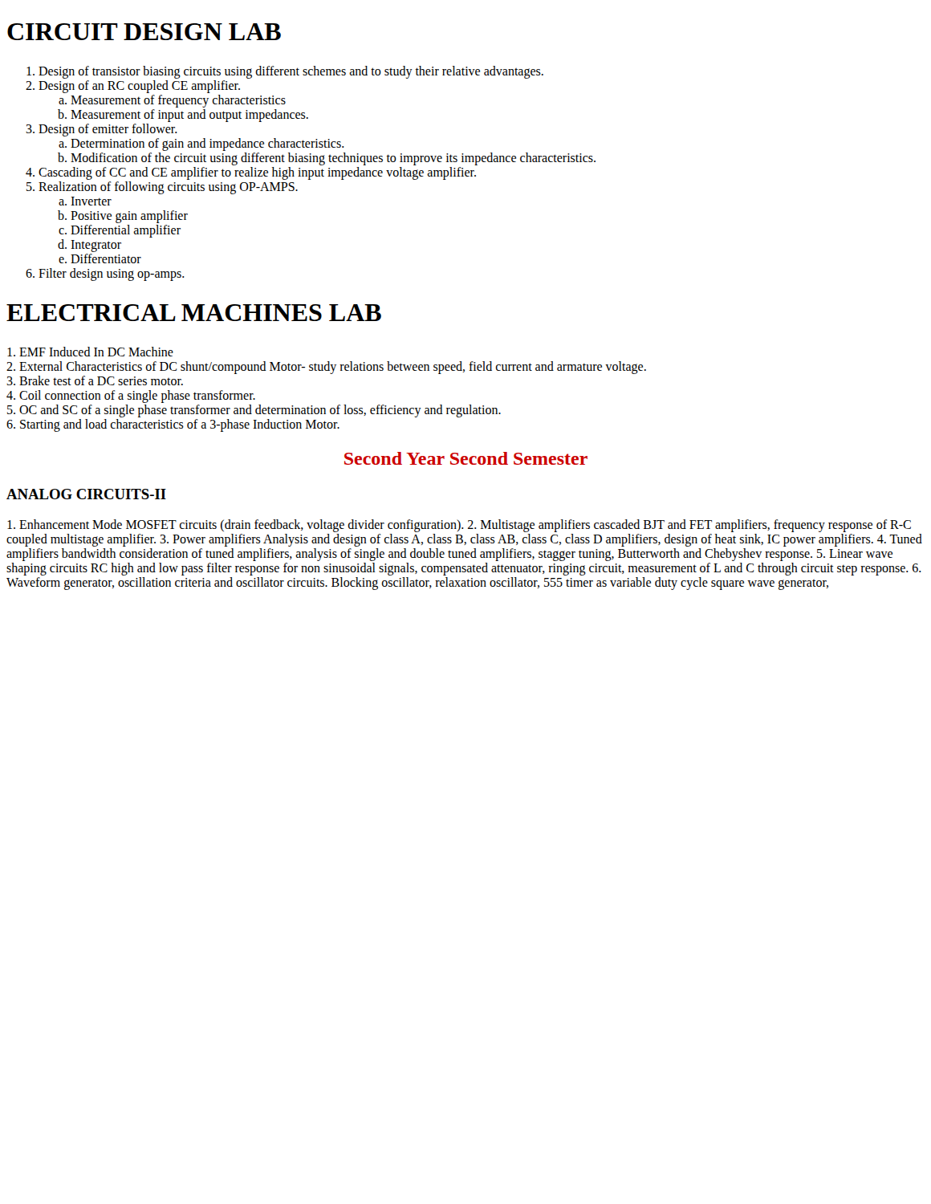CIRCUIT DESIGN LAB
Design of transistor biasing circuits using different schemes and to study their relative advantages.
Design of an RC coupled CE amplifier.
Measurement of frequency characteristics
Measurement of input and output impedances.
Design of emitter follower.
Determination of gain and impedance characteristics.
Modification of the circuit using different biasing techniques to improve its impedance characteristics.
Cascading of CC and CE amplifier to realize high input impedance voltage amplifier.
Realization of following circuits using OP-AMPS.
Inverter
Positive gain amplifier
Differential amplifier
Integrator
Differentiator
Filter design using op-amps.
ELECTRICAL MACHINES LAB
1. EMF Induced In DC Machine
2. External Characteristics of DC shunt/compound Motor- study relations between speed, field current and armature voltage.
3. Brake test of a DC series motor.
4. Coil connection of a single phase transformer.
5. OC and SC of a single phase transformer and determination of loss, efficiency and regulation.
6. Starting and load characteristics of a 3-phase Induction Motor.
Second Year Second Semester
ANALOG CIRCUITS-II
1. Enhancement Mode MOSFET circuits (drain feedback, voltage divider configuration). 2. Multistage amplifiers cascaded BJT and FET amplifiers, frequency response of R-C coupled multistage amplifier. 3. Power amplifiers Analysis and design of class A, class B, class AB, class C, class D amplifiers, design of heat sink, IC power amplifiers. 4. Tuned amplifiers bandwidth consideration of tuned amplifiers, analysis of single and double tuned amplifiers, stagger tuning, Butterworth and Chebyshev response. 5. Linear wave shaping circuits RC high and low pass filter response for non sinusoidal signals, compensated attenuator, ringing circuit, measurement of L and C through circuit step response. 6. Waveform generator, oscillation criteria and oscillator circuits. Blocking oscillator, relaxation oscillator, 555 timer as variable duty cycle square wave generator,